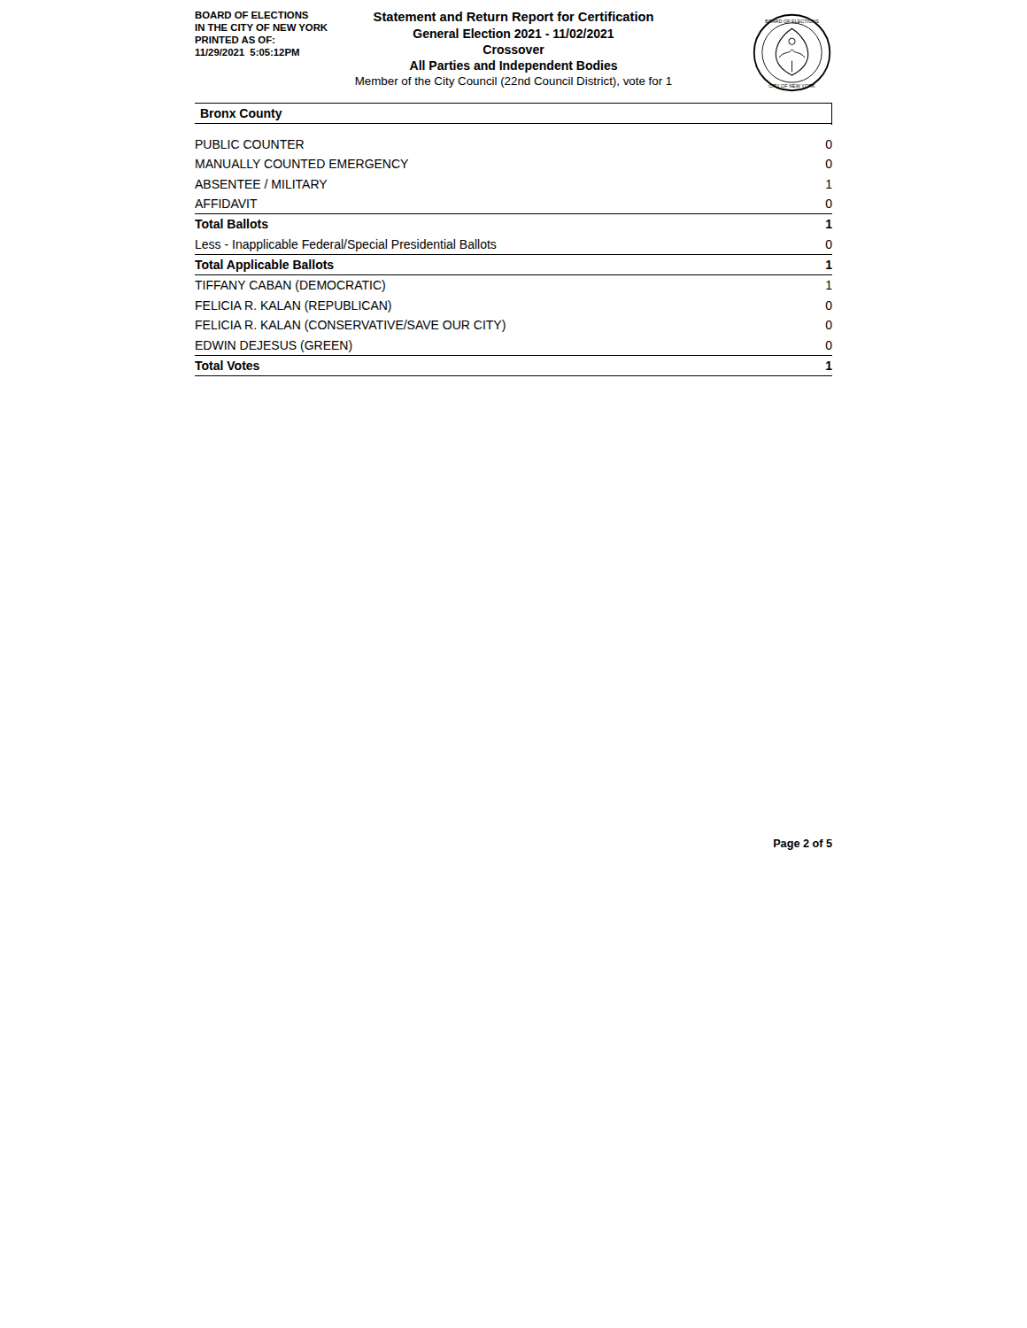BOARD OF ELECTIONS
IN THE CITY OF NEW YORK
PRINTED AS OF:
11/29/2021 5:05:12PM
Statement and Return Report for Certification
General Election 2021 - 11/02/2021
Crossover
All Parties and Independent Bodies
Member of the City Council (22nd Council District), vote for 1
BOARD OF ELECTIONS CITY OF NEW YORK
Bronx County
| PUBLIC COUNTER | 0 |
| MANUALLY COUNTED EMERGENCY | 0 |
| ABSENTEE / MILITARY | 1 |
| AFFIDAVIT | 0 |
| Total Ballots | 1 |
| Less - Inapplicable Federal/Special Presidential Ballots | 0 |
| Total Applicable Ballots | 1 |
| TIFFANY CABAN (DEMOCRATIC) | 1 |
| FELICIA R. KALAN (REPUBLICAN) | 0 |
| FELICIA R. KALAN (CONSERVATIVE/SAVE OUR CITY) | 0 |
| EDWIN DEJESUS (GREEN) | 0 |
| Total Votes | 1 |
Page 2 of 5